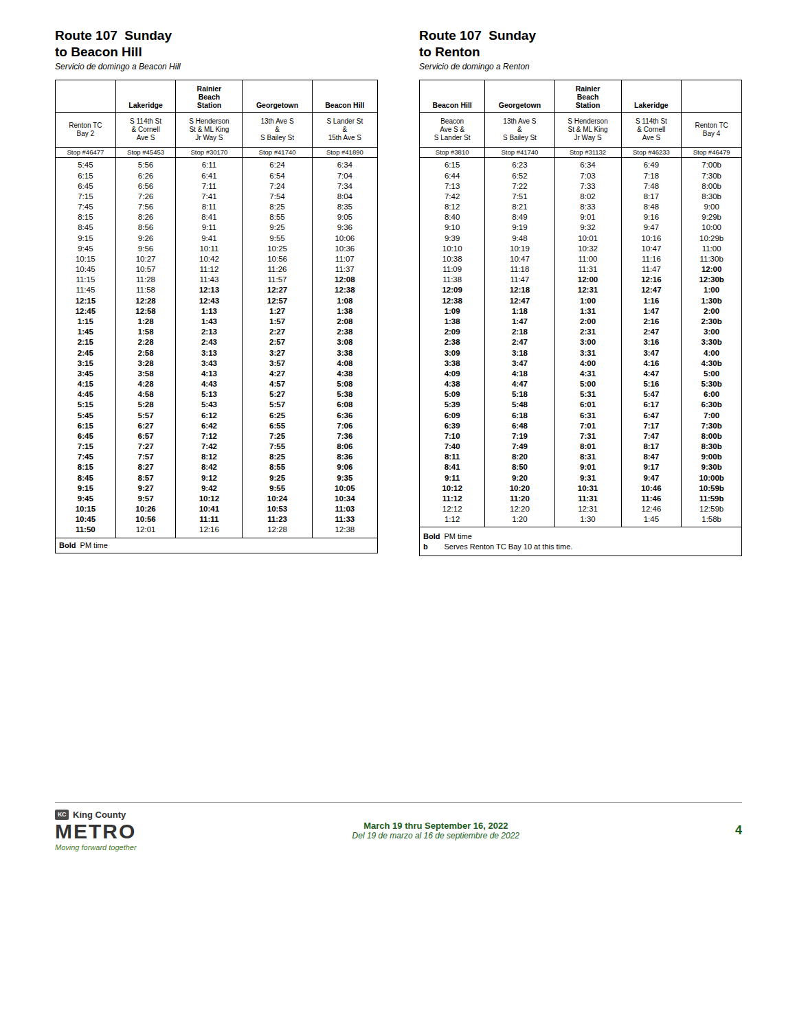Route 107 Sunday
to Beacon Hill
Servicio de domingo a Beacon Hill
| | Lakeridge | Rainier Beach Station | Georgetown | Beacon Hill |
| --- | --- | --- | --- | --- |
| Renton TC Bay 2 | S 114th St & Cornell Ave S | S Henderson St & ML King Jr Way S | 13th Ave S & S Bailey St | S Lander St & 15th Ave S |
| Stop #46477 | Stop #45453 | Stop #30170 | Stop #41740 | Stop #41890 |
| 5:45 | 5:56 | 6:11 | 6:24 | 6:34 |
| 6:15 | 6:26 | 6:41 | 6:54 | 7:04 |
| 6:45 | 6:56 | 7:11 | 7:24 | 7:34 |
| 7:15 | 7:26 | 7:41 | 7:54 | 8:04 |
| 7:45 | 7:56 | 8:11 | 8:25 | 8:35 |
| 8:15 | 8:26 | 8:41 | 8:55 | 9:05 |
| 8:45 | 8:56 | 9:11 | 9:25 | 9:36 |
| 9:15 | 9:26 | 9:41 | 9:55 | 10:06 |
| 9:45 | 9:56 | 10:11 | 10:25 | 10:36 |
| 10:15 | 10:27 | 10:42 | 10:56 | 11:07 |
| 10:45 | 10:57 | 11:12 | 11:26 | 11:37 |
| 11:15 | 11:28 | 11:43 | 11:57 | 12:08 |
| 11:45 | 11:58 | 12:13 | 12:27 | 12:38 |
| 12:15 | 12:28 | 12:43 | 12:57 | 1:08 |
| 12:45 | 12:58 | 1:13 | 1:27 | 1:38 |
| 1:15 | 1:28 | 1:43 | 1:57 | 2:08 |
| 1:45 | 1:58 | 2:13 | 2:27 | 2:38 |
| 2:15 | 2:28 | 2:43 | 2:57 | 3:08 |
| 2:45 | 2:58 | 3:13 | 3:27 | 3:38 |
| 3:15 | 3:28 | 3:43 | 3:57 | 4:08 |
| 3:45 | 3:58 | 4:13 | 4:27 | 4:38 |
| 4:15 | 4:28 | 4:43 | 4:57 | 5:08 |
| 4:45 | 4:58 | 5:13 | 5:27 | 5:38 |
| 5:15 | 5:28 | 5:43 | 5:57 | 6:08 |
| 5:45 | 5:57 | 6:12 | 6:25 | 6:36 |
| 6:15 | 6:27 | 6:42 | 6:55 | 7:06 |
| 6:45 | 6:57 | 7:12 | 7:25 | 7:36 |
| 7:15 | 7:27 | 7:42 | 7:55 | 8:06 |
| 7:45 | 7:57 | 8:12 | 8:25 | 8:36 |
| 8:15 | 8:27 | 8:42 | 8:55 | 9:06 |
| 8:45 | 8:57 | 9:12 | 9:25 | 9:35 |
| 9:15 | 9:27 | 9:42 | 9:55 | 10:05 |
| 9:45 | 9:57 | 10:12 | 10:24 | 10:34 |
| 10:15 | 10:26 | 10:41 | 10:53 | 11:03 |
| 10:45 | 10:56 | 11:11 | 11:23 | 11:33 |
| 11:50 | 12:01 | 12:16 | 12:28 | 12:38 |
| Bold PM time |
Route 107 Sunday
to Renton
Servicio de domingo a Renton
| Beacon Hill | Georgetown | Rainier Beach Station | Lakeridge | |
| --- | --- | --- | --- | --- |
| Beacon Ave S & S Lander St | 13th Ave S & S Bailey St | S Henderson St & ML King Jr Way S | S 114th St & Cornell Ave S | Renton TC Bay 4 |
| Stop #3810 | Stop #41740 | Stop #31132 | Stop #46233 | Stop #46479 |
| 6:15 | 6:23 | 6:34 | 6:49 | 7:00b |
| 6:44 | 6:52 | 7:03 | 7:18 | 7:30b |
| 7:13 | 7:22 | 7:33 | 7:48 | 8:00b |
| 7:42 | 7:51 | 8:02 | 8:17 | 8:30b |
| 8:12 | 8:21 | 8:33 | 8:48 | 9:00 |
| 8:40 | 8:49 | 9:01 | 9:16 | 9:29b |
| 9:10 | 9:19 | 9:32 | 9:47 | 10:00 |
| 9:39 | 9:48 | 10:01 | 10:16 | 10:29b |
| 10:10 | 10:19 | 10:32 | 10:47 | 11:00 |
| 10:38 | 10:47 | 11:00 | 11:16 | 11:30b |
| 11:09 | 11:18 | 11:31 | 11:47 | 12:00 |
| 11:38 | 11:47 | 12:00 | 12:16 | 12:30b |
| 12:09 | 12:18 | 12:31 | 12:47 | 1:00 |
| 12:38 | 12:47 | 1:00 | 1:16 | 1:30b |
| 1:09 | 1:18 | 1:31 | 1:47 | 2:00 |
| 1:38 | 1:47 | 2:00 | 2:16 | 2:30b |
| 2:09 | 2:18 | 2:31 | 2:47 | 3:00 |
| 2:38 | 2:47 | 3:00 | 3:16 | 3:30b |
| 3:09 | 3:18 | 3:31 | 3:47 | 4:00 |
| 3:38 | 3:47 | 4:00 | 4:16 | 4:30b |
| 4:09 | 4:18 | 4:31 | 4:47 | 5:00 |
| 4:38 | 4:47 | 5:00 | 5:16 | 5:30b |
| 5:09 | 5:18 | 5:31 | 5:47 | 6:00 |
| 5:39 | 5:48 | 6:01 | 6:17 | 6:30b |
| 6:09 | 6:18 | 6:31 | 6:47 | 7:00 |
| 6:39 | 6:48 | 7:01 | 7:17 | 7:30b |
| 7:10 | 7:19 | 7:31 | 7:47 | 8:00b |
| 7:40 | 7:49 | 8:01 | 8:17 | 8:30b |
| 8:11 | 8:20 | 8:31 | 8:47 | 9:00b |
| 8:41 | 8:50 | 9:01 | 9:17 | 9:30b |
| 9:11 | 9:20 | 9:31 | 9:47 | 10:00b |
| 10:12 | 10:20 | 10:31 | 10:46 | 10:59b |
| 11:12 | 11:20 | 11:31 | 11:46 | 11:59b |
| 12:12 | 12:20 | 12:31 | 12:46 | 12:59b |
| 1:12 | 1:20 | 1:30 | 1:45 | 1:58b |
| / Bold / PM time / / b / Serves Renton TC Bay 10 at this time. / |
KC King County
METRO
Moving forward together
March 19 thru September 16, 2022
Del 19 de marzo al 16 de septiembre de 2022
4